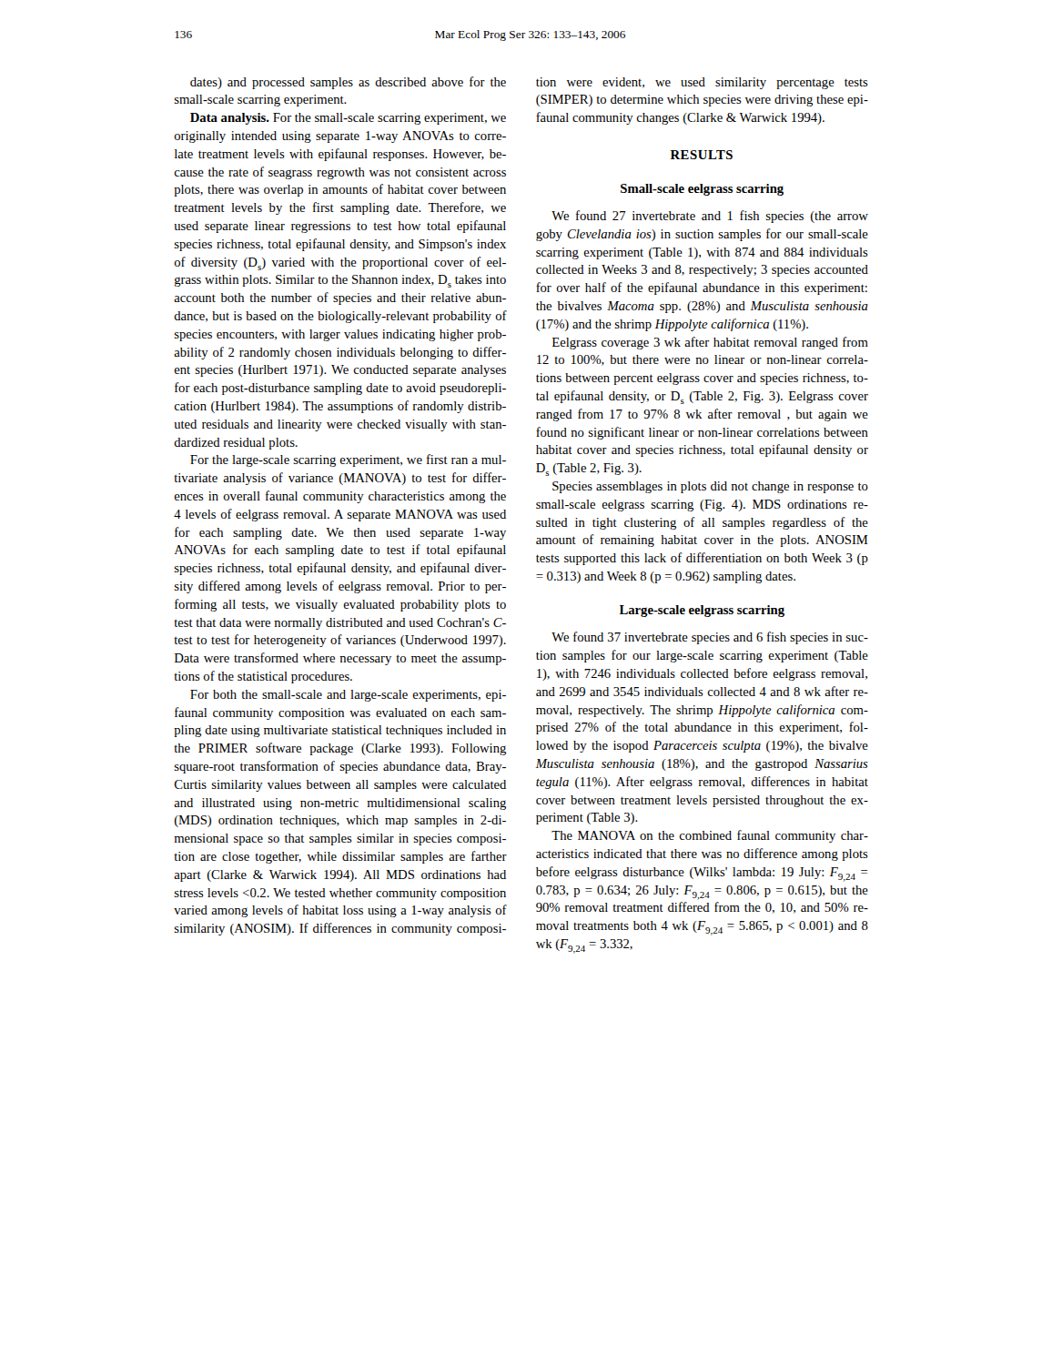136 Mar Ecol Prog Ser 326: 133–143, 2006
dates) and processed samples as described above for the small-scale scarring experiment.
Data analysis. For the small-scale scarring experiment, we originally intended using separate 1-way ANOVAs to correlate treatment levels with epifaunal responses. However, because the rate of seagrass regrowth was not consistent across plots, there was overlap in amounts of habitat cover between treatment levels by the first sampling date. Therefore, we used separate linear regressions to test how total epifaunal species richness, total epifaunal density, and Simpson's index of diversity (Ds) varied with the proportional cover of eelgrass within plots. Similar to the Shannon index, Ds takes into account both the number of species and their relative abundance, but is based on the biologically-relevant probability of species encounters, with larger values indicating higher probability of 2 randomly chosen individuals belonging to different species (Hurlbert 1971). We conducted separate analyses for each post-disturbance sampling date to avoid pseudoreplication (Hurlbert 1984). The assumptions of randomly distributed residuals and linearity were checked visually with standardized residual plots.
For the large-scale scarring experiment, we first ran a multivariate analysis of variance (MANOVA) to test for differences in overall faunal community characteristics among the 4 levels of eelgrass removal. A separate MANOVA was used for each sampling date. We then used separate 1-way ANOVAs for each sampling date to test if total epifaunal species richness, total epifaunal density, and epifaunal diversity differed among levels of eelgrass removal. Prior to performing all tests, we visually evaluated probability plots to test that data were normally distributed and used Cochran's C-test to test for heterogeneity of variances (Underwood 1997). Data were transformed where necessary to meet the assumptions of the statistical procedures.
For both the small-scale and large-scale experiments, epifaunal community composition was evaluated on each sampling date using multivariate statistical techniques included in the PRIMER software package (Clarke 1993). Following square-root transformation of species abundance data, Bray-Curtis similarity values between all samples were calculated and illustrated using non-metric multidimensional scaling (MDS) ordination techniques, which map samples in 2-dimensional space so that samples similar in species composition are close together, while dissimilar samples are farther apart (Clarke & Warwick 1994). All MDS ordinations had stress levels <0.2. We tested whether community composition varied among levels of habitat loss using a 1-way analysis of similarity (ANOSIM). If differences in community composition were evident, we used similarity percentage tests (SIMPER) to determine which species were driving these epifaunal community changes (Clarke & Warwick 1994).
Results
Small-scale eelgrass scarring
We found 27 invertebrate and 1 fish species (the arrow goby Clevelandia ios) in suction samples for our small-scale scarring experiment (Table 1), with 874 and 884 individuals collected in Weeks 3 and 8, respectively; 3 species accounted for over half of the epifaunal abundance in this experiment: the bivalves Macoma spp. (28%) and Musculista senhousia (17%) and the shrimp Hippolyte californica (11%).
Eelgrass coverage 3 wk after habitat removal ranged from 12 to 100%, but there were no linear or non-linear correlations between percent eelgrass cover and species richness, total epifaunal density, or Ds (Table 2, Fig. 3). Eelgrass cover ranged from 17 to 97% 8 wk after removal , but again we found no significant linear or non-linear correlations between habitat cover and species richness, total epifaunal density or Ds (Table 2, Fig. 3).
Species assemblages in plots did not change in response to small-scale eelgrass scarring (Fig. 4). MDS ordinations resulted in tight clustering of all samples regardless of the amount of remaining habitat cover in the plots. ANOSIM tests supported this lack of differentiation on both Week 3 (p = 0.313) and Week 8 (p = 0.962) sampling dates.
Large-scale eelgrass scarring
We found 37 invertebrate species and 6 fish species in suction samples for our large-scale scarring experiment (Table 1), with 7246 individuals collected before eelgrass removal, and 2699 and 3545 individuals collected 4 and 8 wk after removal, respectively. The shrimp Hippolyte californica comprised 27% of the total abundance in this experiment, followed by the isopod Paracerceis sculpta (19%), the bivalve Musculista senhousia (18%), and the gastropod Nassarius tegula (11%). After eelgrass removal, differences in habitat cover between treatment levels persisted throughout the experiment (Table 3).
The MANOVA on the combined faunal community characteristics indicated that there was no difference among plots before eelgrass disturbance (Wilks' lambda: 19 July: F9,24 = 0.783, p = 0.634; 26 July: F9,24 = 0.806, p = 0.615), but the 90% removal treatment differed from the 0, 10, and 50% removal treatments both 4 wk (F9,24 = 5.865, p < 0.001) and 8 wk (F9,24 = 3.332,